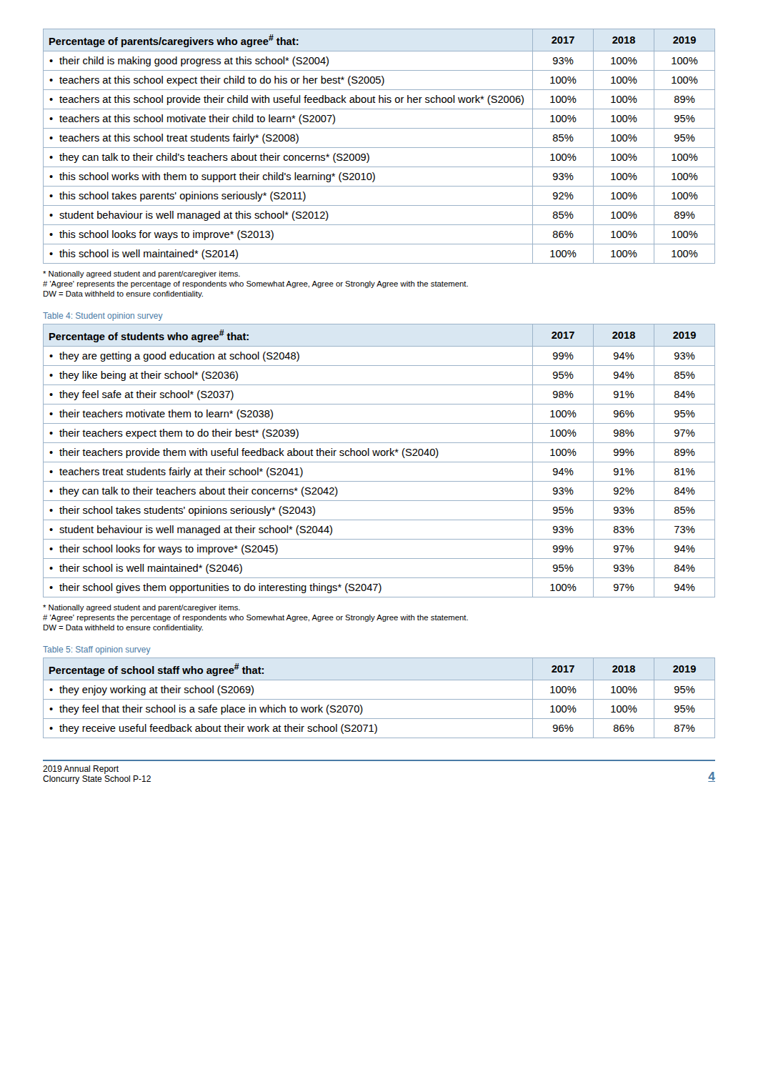| Percentage of parents/caregivers who agree # that: | 2017 | 2018 | 2019 |
| --- | --- | --- | --- |
| their child is making good progress at this school* (S2004) | 93% | 100% | 100% |
| teachers at this school expect their child to do his or her best* (S2005) | 100% | 100% | 100% |
| teachers at this school provide their child with useful feedback about his or her school work* (S2006) | 100% | 100% | 89% |
| teachers at this school motivate their child to learn* (S2007) | 100% | 100% | 95% |
| teachers at this school treat students fairly* (S2008) | 85% | 100% | 95% |
| they can talk to their child's teachers about their concerns* (S2009) | 100% | 100% | 100% |
| this school works with them to support their child's learning* (S2010) | 93% | 100% | 100% |
| this school takes parents' opinions seriously* (S2011) | 92% | 100% | 100% |
| student behaviour is well managed at this school* (S2012) | 85% | 100% | 89% |
| this school looks for ways to improve* (S2013) | 86% | 100% | 100% |
| this school is well maintained* (S2014) | 100% | 100% | 100% |
* Nationally agreed student and parent/caregiver items.
# 'Agree' represents the percentage of respondents who Somewhat Agree, Agree or Strongly Agree with the statement.
DW = Data withheld to ensure confidentiality.
Table 4: Student opinion survey
| Percentage of students who agree # that: | 2017 | 2018 | 2019 |
| --- | --- | --- | --- |
| they are getting a good education at school (S2048) | 99% | 94% | 93% |
| they like being at their school* (S2036) | 95% | 94% | 85% |
| they feel safe at their school* (S2037) | 98% | 91% | 84% |
| their teachers motivate them to learn* (S2038) | 100% | 96% | 95% |
| their teachers expect them to do their best* (S2039) | 100% | 98% | 97% |
| their teachers provide them with useful feedback about their school work* (S2040) | 100% | 99% | 89% |
| teachers treat students fairly at their school* (S2041) | 94% | 91% | 81% |
| they can talk to their teachers about their concerns* (S2042) | 93% | 92% | 84% |
| their school takes students' opinions seriously* (S2043) | 95% | 93% | 85% |
| student behaviour is well managed at their school* (S2044) | 93% | 83% | 73% |
| their school looks for ways to improve* (S2045) | 99% | 97% | 94% |
| their school is well maintained* (S2046) | 95% | 93% | 84% |
| their school gives them opportunities to do interesting things* (S2047) | 100% | 97% | 94% |
* Nationally agreed student and parent/caregiver items.
# 'Agree' represents the percentage of respondents who Somewhat Agree, Agree or Strongly Agree with the statement.
DW = Data withheld to ensure confidentiality.
Table 5: Staff opinion survey
| Percentage of school staff who agree # that: | 2017 | 2018 | 2019 |
| --- | --- | --- | --- |
| they enjoy working at their school (S2069) | 100% | 100% | 95% |
| they feel that their school is a safe place in which to work (S2070) | 100% | 100% | 95% |
| they receive useful feedback about their work at their school (S2071) | 96% | 86% | 87% |
2019 Annual Report
Cloncurry State School P-12
4